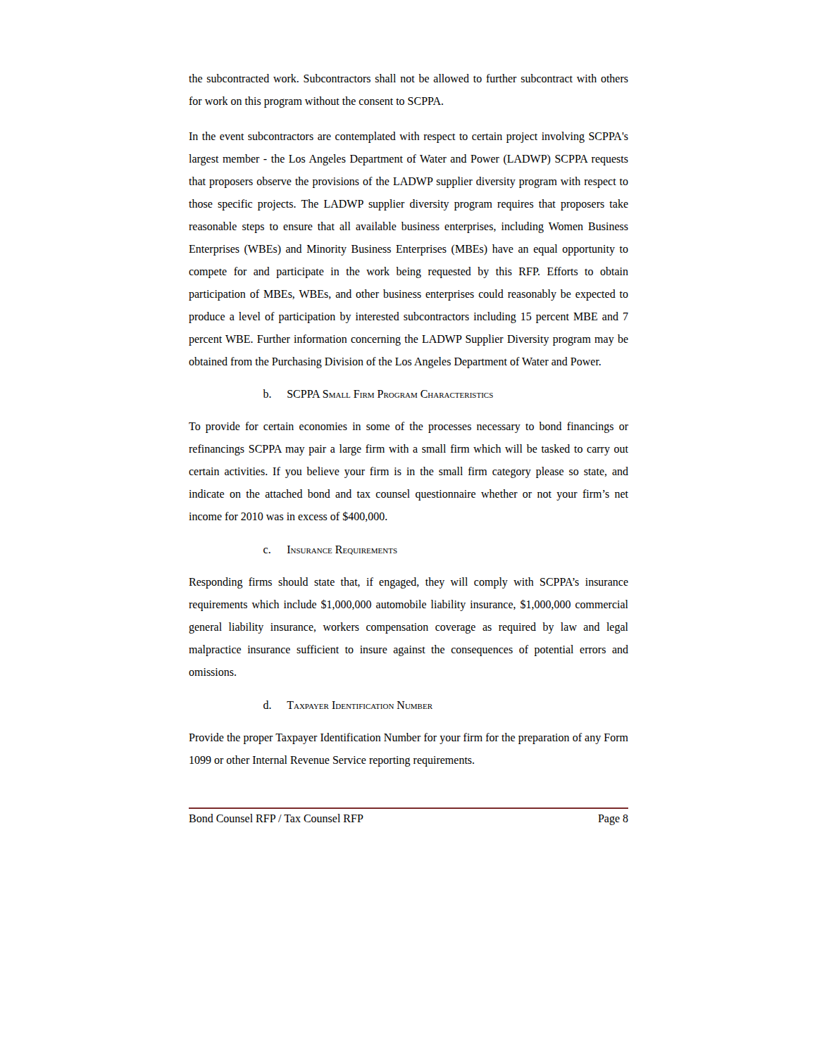the subcontracted work. Subcontractors shall not be allowed to further subcontract with others for work on this program without the consent to SCPPA.
In the event subcontractors are contemplated with respect to certain project involving SCPPA's largest member - the Los Angeles Department of Water and Power (LADWP) SCPPA requests that proposers observe the provisions of the LADWP supplier diversity program with respect to those specific projects. The LADWP supplier diversity program requires that proposers take reasonable steps to ensure that all available business enterprises, including Women Business Enterprises (WBEs) and Minority Business Enterprises (MBEs) have an equal opportunity to compete for and participate in the work being requested by this RFP. Efforts to obtain participation of MBEs, WBEs, and other business enterprises could reasonably be expected to produce a level of participation by interested subcontractors including 15 percent MBE and 7 percent WBE. Further information concerning the LADWP Supplier Diversity program may be obtained from the Purchasing Division of the Los Angeles Department of Water and Power.
b. SCPPA Small Firm Program Characteristics
To provide for certain economies in some of the processes necessary to bond financings or refinancings SCPPA may pair a large firm with a small firm which will be tasked to carry out certain activities. If you believe your firm is in the small firm category please so state, and indicate on the attached bond and tax counsel questionnaire whether or not your firm’s net income for 2010 was in excess of $400,000.
c. Insurance Requirements
Responding firms should state that, if engaged, they will comply with SCPPA’s insurance requirements which include $1,000,000 automobile liability insurance, $1,000,000 commercial general liability insurance, workers compensation coverage as required by law and legal malpractice insurance sufficient to insure against the consequences of potential errors and omissions.
d. Taxpayer Identification Number
Provide the proper Taxpayer Identification Number for your firm for the preparation of any Form 1099 or other Internal Revenue Service reporting requirements.
Bond Counsel RFP / Tax Counsel RFP Page 8